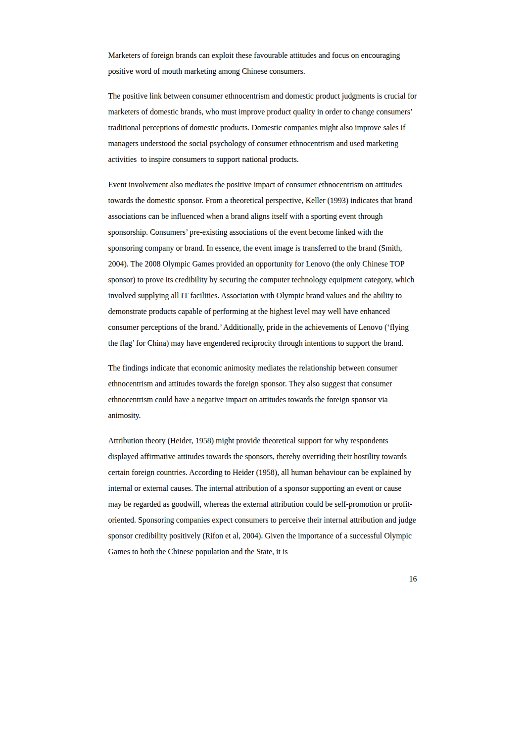Marketers of foreign brands can exploit these favourable attitudes and focus on encouraging positive word of mouth marketing among Chinese consumers.
The positive link between consumer ethnocentrism and domestic product judgments is crucial for marketers of domestic brands, who must improve product quality in order to change consumers’ traditional perceptions of domestic products. Domestic companies might also improve sales if managers understood the social psychology of consumer ethnocentrism and used marketing activities to inspire consumers to support national products.
Event involvement also mediates the positive impact of consumer ethnocentrism on attitudes towards the domestic sponsor. From a theoretical perspective, Keller (1993) indicates that brand associations can be influenced when a brand aligns itself with a sporting event through sponsorship. Consumers’ pre-existing associations of the event become linked with the sponsoring company or brand. In essence, the event image is transferred to the brand (Smith, 2004). The 2008 Olympic Games provided an opportunity for Lenovo (the only Chinese TOP sponsor) to prove its credibility by securing the computer technology equipment category, which involved supplying all IT facilities. Association with Olympic brand values and the ability to demonstrate products capable of performing at the highest level may well have enhanced consumer perceptions of the brand.’ Additionally, pride in the achievements of Lenovo (‘flying the flag’ for China) may have engendered reciprocity through intentions to support the brand.
The findings indicate that economic animosity mediates the relationship between consumer ethnocentrism and attitudes towards the foreign sponsor. They also suggest that consumer ethnocentrism could have a negative impact on attitudes towards the foreign sponsor via animosity.
Attribution theory (Heider, 1958) might provide theoretical support for why respondents displayed affirmative attitudes towards the sponsors, thereby overriding their hostility towards certain foreign countries. According to Heider (1958), all human behaviour can be explained by internal or external causes. The internal attribution of a sponsor supporting an event or cause may be regarded as goodwill, whereas the external attribution could be self-promotion or profit-oriented. Sponsoring companies expect consumers to perceive their internal attribution and judge sponsor credibility positively (Rifon et al, 2004). Given the importance of a successful Olympic Games to both the Chinese population and the State, it is
16